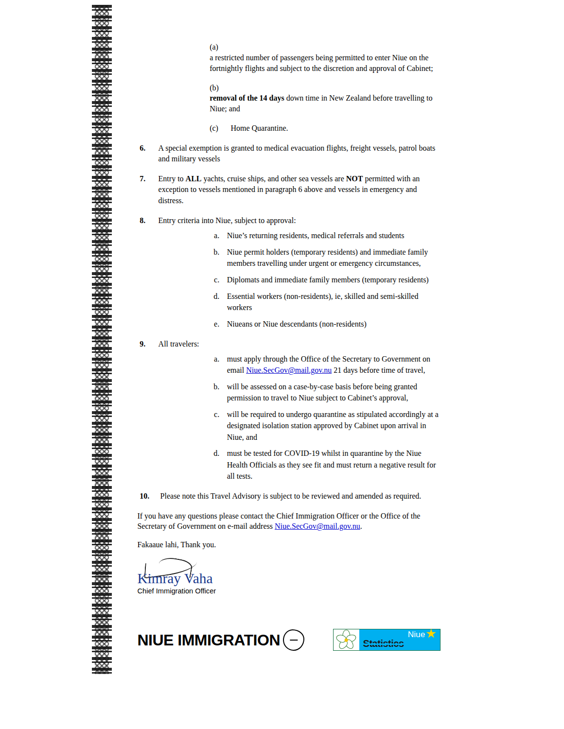(a) a restricted number of passengers being permitted to enter Niue on the fortnightly flights and subject to the discretion and approval of Cabinet;
(b) removal of the 14 days down time in New Zealand before travelling to Niue; and
(c) Home Quarantine.
6. A special exemption is granted to medical evacuation flights, freight vessels, patrol boats and military vessels
7. Entry to ALL yachts, cruise ships, and other sea vessels are NOT permitted with an exception to vessels mentioned in paragraph 6 above and vessels in emergency and distress.
8. Entry criteria into Niue, subject to approval:
Niue’s returning residents, medical referrals and students
Niue permit holders (temporary residents) and immediate family members travelling under urgent or emergency circumstances,
Diplomats and immediate family members (temporary residents)
Essential workers (non-residents), ie, skilled and semi-skilled workers
Niueans or Niue descendants (non-residents)
9. All travelers:
must apply through the Office of the Secretary to Government on email Niue.SecGov@mail.gov.nu 21 days before time of travel,
will be assessed on a case-by-case basis before being granted permission to travel to Niue subject to Cabinet’s approval,
will be required to undergo quarantine as stipulated accordingly at a designated isolation station approved by Cabinet upon arrival in Niue, and
must be tested for COVID-19 whilst in quarantine by the Niue Health Officials as they see fit and must return a negative result for all tests.
10. Please note this Travel Advisory is subject to be reviewed and amended as required.
If you have any questions please contact the Chief Immigration Officer or the Office of the Secretary of Government on e-mail address Niue.SecGov@mail.gov.nu.
Fakaaue lahi, Thank you.
Kimray Vaha
Chief Immigration Officer
NIUE IMMIGRATION
Niue
Statistics